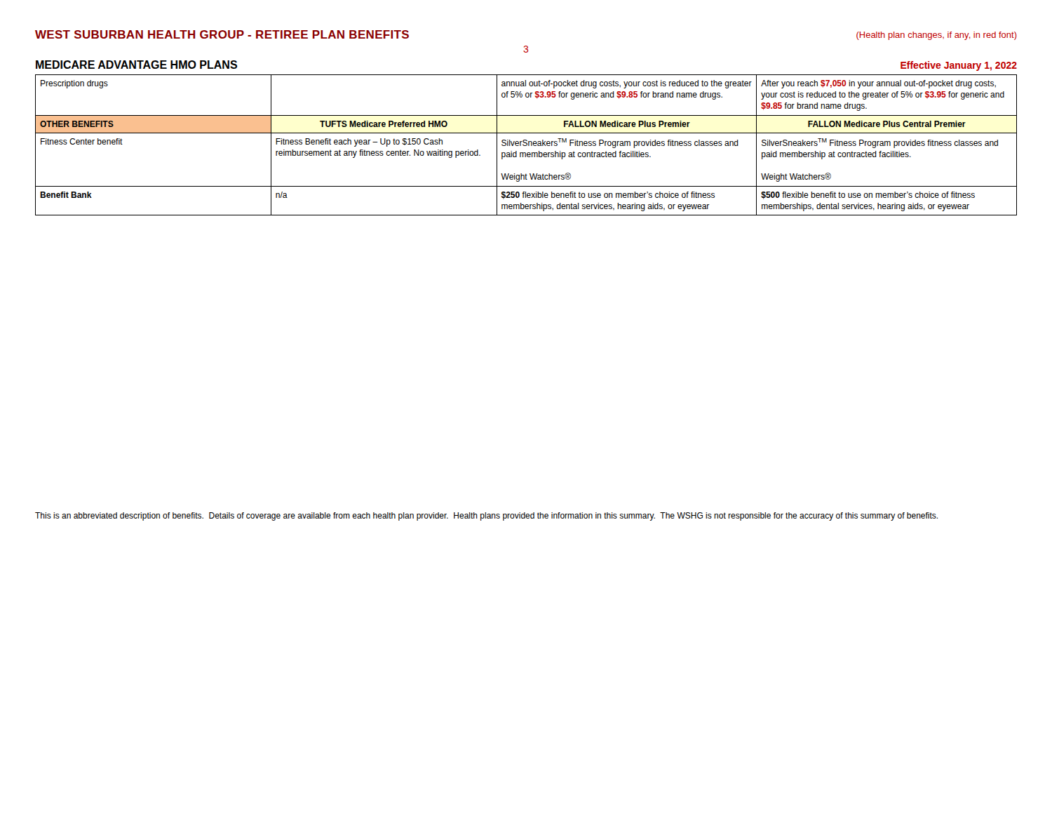WEST SUBURBAN HEALTH GROUP - RETIREE PLAN BENEFITS
(Health plan changes, if any, in red font)
3
MEDICARE ADVANTAGE HMO PLANS
Effective January 1, 2022
| Prescription drugs | | annual out-of-pocket drug costs, your cost is reduced to the greater of 5% or $3.95 for generic and $9.85 for brand name drugs. | After you reach $7,050 in your annual out-of-pocket drug costs, your cost is reduced to the greater of 5% or $3.95 for generic and $9.85 for brand name drugs. |
| OTHER BENEFITS | TUFTS Medicare Preferred HMO | FALLON Medicare Plus Premier | FALLON Medicare Plus Central Premier |
| Fitness Center benefit | Fitness Benefit each year – Up to $150 Cash reimbursement at any fitness center. No waiting period. | SilverSneakers TM Fitness Program provides fitness classes and paid membership at contracted facilities. Weight Watchers® | SilverSneakers TM Fitness Program provides fitness classes and paid membership at contracted facilities. Weight Watchers® |
| Benefit Bank | n/a | $250 flexible benefit to use on member’s choice of fitness memberships, dental services, hearing aids, or eyewear | $500 flexible benefit to use on member’s choice of fitness memberships, dental services, hearing aids, or eyewear |
This is an abbreviated description of benefits. Details of coverage are available from each health plan provider. Health plans provided the information in this summary. The WSHG is not responsible for the accuracy of this summary of benefits.